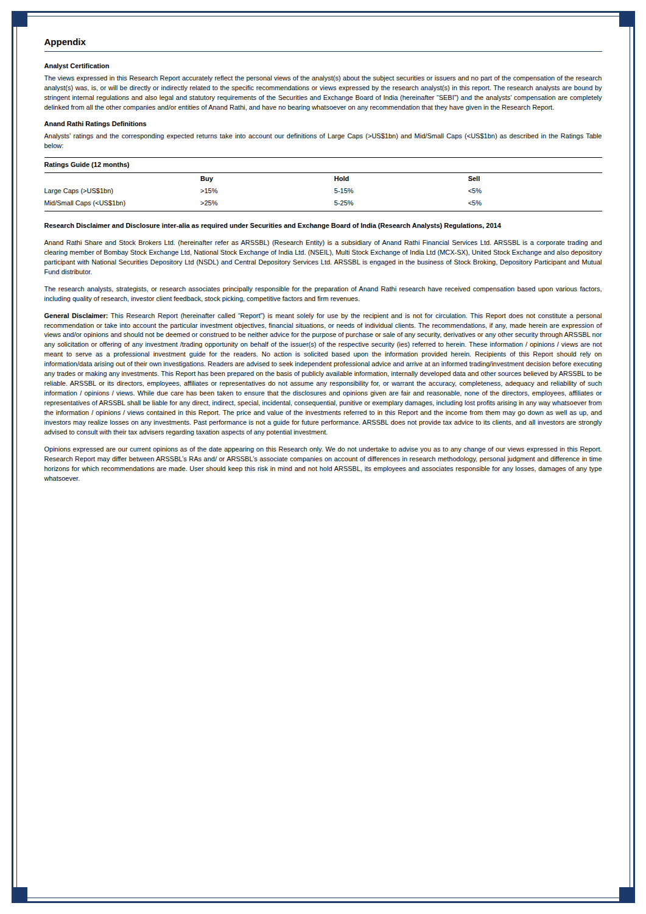Appendix
Analyst Certification
The views expressed in this Research Report accurately reflect the personal views of the analyst(s) about the subject securities or issuers and no part of the compensation of the research analyst(s) was, is, or will be directly or indirectly related to the specific recommendations or views expressed by the research analyst(s) in this report. The research analysts are bound by stringent internal regulations and also legal and statutory requirements of the Securities and Exchange Board of India (hereinafter “SEBI”) and the analysts’ compensation are completely delinked from all the other companies and/or entities of Anand Rathi, and have no bearing whatsoever on any recommendation that they have given in the Research Report.
Anand Rathi Ratings Definitions
Analysts’ ratings and the corresponding expected returns take into account our definitions of Large Caps (>US$1bn) and Mid/Small Caps (<US$1bn) as described in the Ratings Table below:
Ratings Guide (12 months)
| | Buy | Hold | Sell |
| --- | --- | --- | --- |
| Large Caps (>US$1bn) | >15% | 5-15% | <5% |
| Mid/Small Caps (<US$1bn) | >25% | 5-25% | <5% |
Research Disclaimer and Disclosure inter-alia as required under Securities and Exchange Board of India (Research Analysts) Regulations, 2014
Anand Rathi Share and Stock Brokers Ltd. (hereinafter refer as ARSSBL) (Research Entity) is a subsidiary of Anand Rathi Financial Services Ltd. ARSSBL is a corporate trading and clearing member of Bombay Stock Exchange Ltd, National Stock Exchange of India Ltd. (NSEIL), Multi Stock Exchange of India Ltd (MCX-SX), United Stock Exchange and also depository participant with National Securities Depository Ltd (NSDL) and Central Depository Services Ltd. ARSSBL is engaged in the business of Stock Broking, Depository Participant and Mutual Fund distributor.
The research analysts, strategists, or research associates principally responsible for the preparation of Anand Rathi research have received compensation based upon various factors, including quality of research, investor client feedback, stock picking, competitive factors and firm revenues.
General Disclaimer: This Research Report (hereinafter called “Report”) is meant solely for use by the recipient and is not for circulation. This Report does not constitute a personal recommendation or take into account the particular investment objectives, financial situations, or needs of individual clients. The recommendations, if any, made herein are expression of views and/or opinions and should not be deemed or construed to be neither advice for the purpose of purchase or sale of any security, derivatives or any other security through ARSSBL nor any solicitation or offering of any investment /trading opportunity on behalf of the issuer(s) of the respective security (ies) referred to herein. These information / opinions / views are not meant to serve as a professional investment guide for the readers. No action is solicited based upon the information provided herein. Recipients of this Report should rely on information/data arising out of their own investigations. Readers are advised to seek independent professional advice and arrive at an informed trading/investment decision before executing any trades or making any investments. This Report has been prepared on the basis of publicly available information, internally developed data and other sources believed by ARSSBL to be reliable. ARSSBL or its directors, employees, affiliates or representatives do not assume any responsibility for, or warrant the accuracy, completeness, adequacy and reliability of such information / opinions / views. While due care has been taken to ensure that the disclosures and opinions given are fair and reasonable, none of the directors, employees, affiliates or representatives of ARSSBL shall be liable for any direct, indirect, special, incidental, consequential, punitive or exemplary damages, including lost profits arising in any way whatsoever from the information / opinions / views contained in this Report. The price and value of the investments referred to in this Report and the income from them may go down as well as up, and investors may realize losses on any investments. Past performance is not a guide for future performance. ARSSBL does not provide tax advice to its clients, and all investors are strongly advised to consult with their tax advisers regarding taxation aspects of any potential investment.
Opinions expressed are our current opinions as of the date appearing on this Research only. We do not undertake to advise you as to any change of our views expressed in this Report. Research Report may differ between ARSSBL’s RAs and/ or ARSSBL’s associate companies on account of differences in research methodology, personal judgment and difference in time horizons for which recommendations are made. User should keep this risk in mind and not hold ARSSBL, its employees and associates responsible for any losses, damages of any type whatsoever.